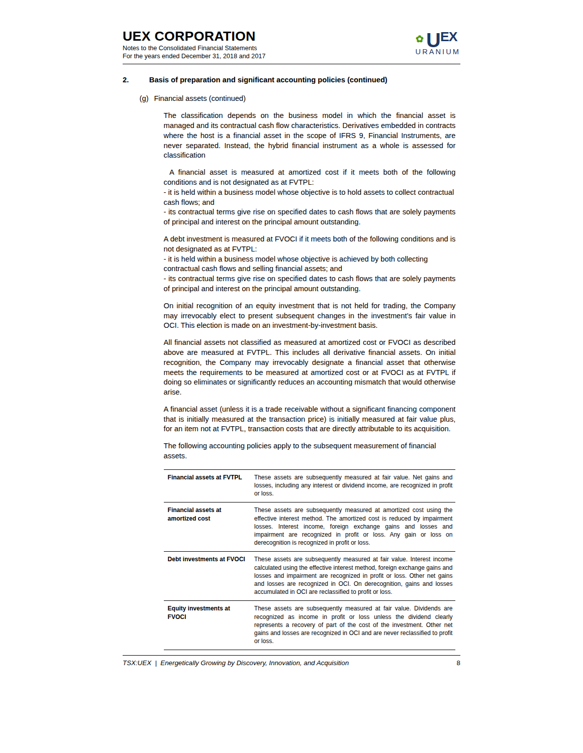UEX CORPORATION
Notes to the Consolidated Financial Statements
For the years ended December 31, 2018 and 2017
✿UEX
URANIUM
2.
Basis of preparation and significant accounting policies (continued)
(g)
Financial assets (continued)
The classification depends on the business model in which the financial asset is managed and its contractual cash flow characteristics. Derivatives embedded in contracts where the host is a financial asset in the scope of IFRS 9, Financial Instruments, are never separated. Instead, the hybrid financial instrument as a whole is assessed for classification
A financial asset is measured at amortized cost if it meets both of the following conditions and is not designated as at FVTPL:
- it is held within a business model whose objective is to hold assets to collect contractual cash flows; and
- its contractual terms give rise on specified dates to cash flows that are solely payments of principal and interest on the principal amount outstanding.
A debt investment is measured at FVOCI if it meets both of the following conditions and is not designated as at FVTPL:
- it is held within a business model whose objective is achieved by both collecting contractual cash flows and selling financial assets; and
- its contractual terms give rise on specified dates to cash flows that are solely payments of principal and interest on the principal amount outstanding.
On initial recognition of an equity investment that is not held for trading, the Company may irrevocably elect to present subsequent changes in the investment’s fair value in OCI. This election is made on an investment-by-investment basis.
All financial assets not classified as measured at amortized cost or FVOCI as described above are measured at FVTPL. This includes all derivative financial assets. On initial recognition, the Company may irrevocably designate a financial asset that otherwise meets the requirements to be measured at amortized cost or at FVOCI as at FVTPL if doing so eliminates or significantly reduces an accounting mismatch that would otherwise arise.
A financial asset (unless it is a trade receivable without a significant financing component that is initially measured at the transaction price) is initially measured at fair value plus, for an item not at FVTPL, transaction costs that are directly attributable to its acquisition.
The following accounting policies apply to the subsequent measurement of financial assets.
| Financial assets at FVTPL | These assets are subsequently measured at fair value. Net gains and losses, including any interest or dividend income, are recognized in profit or loss. |
| Financial assets at amortized cost | These assets are subsequently measured at amortized cost using the effective interest method. The amortized cost is reduced by impairment losses. Interest income, foreign exchange gains and losses and impairment are recognized in profit or loss. Any gain or loss on derecognition is recognized in profit or loss. |
| Debt investments at FVOCI | These assets are subsequently measured at fair value. Interest income calculated using the effective interest method, foreign exchange gains and losses and impairment are recognized in profit or loss. Other net gains and losses are recognized in OCI. On derecognition, gains and losses accumulated in OCI are reclassified to profit or loss. |
| Equity investments at FVOCI | These assets are subsequently measured at fair value. Dividends are recognized as income in profit or loss unless the dividend clearly represents a recovery of part of the cost of the investment. Other net gains and losses are recognized in OCI and are never reclassified to profit or loss. |
TSX:UEX | Energetically Growing by Discovery, Innovation, and Acquisition
8